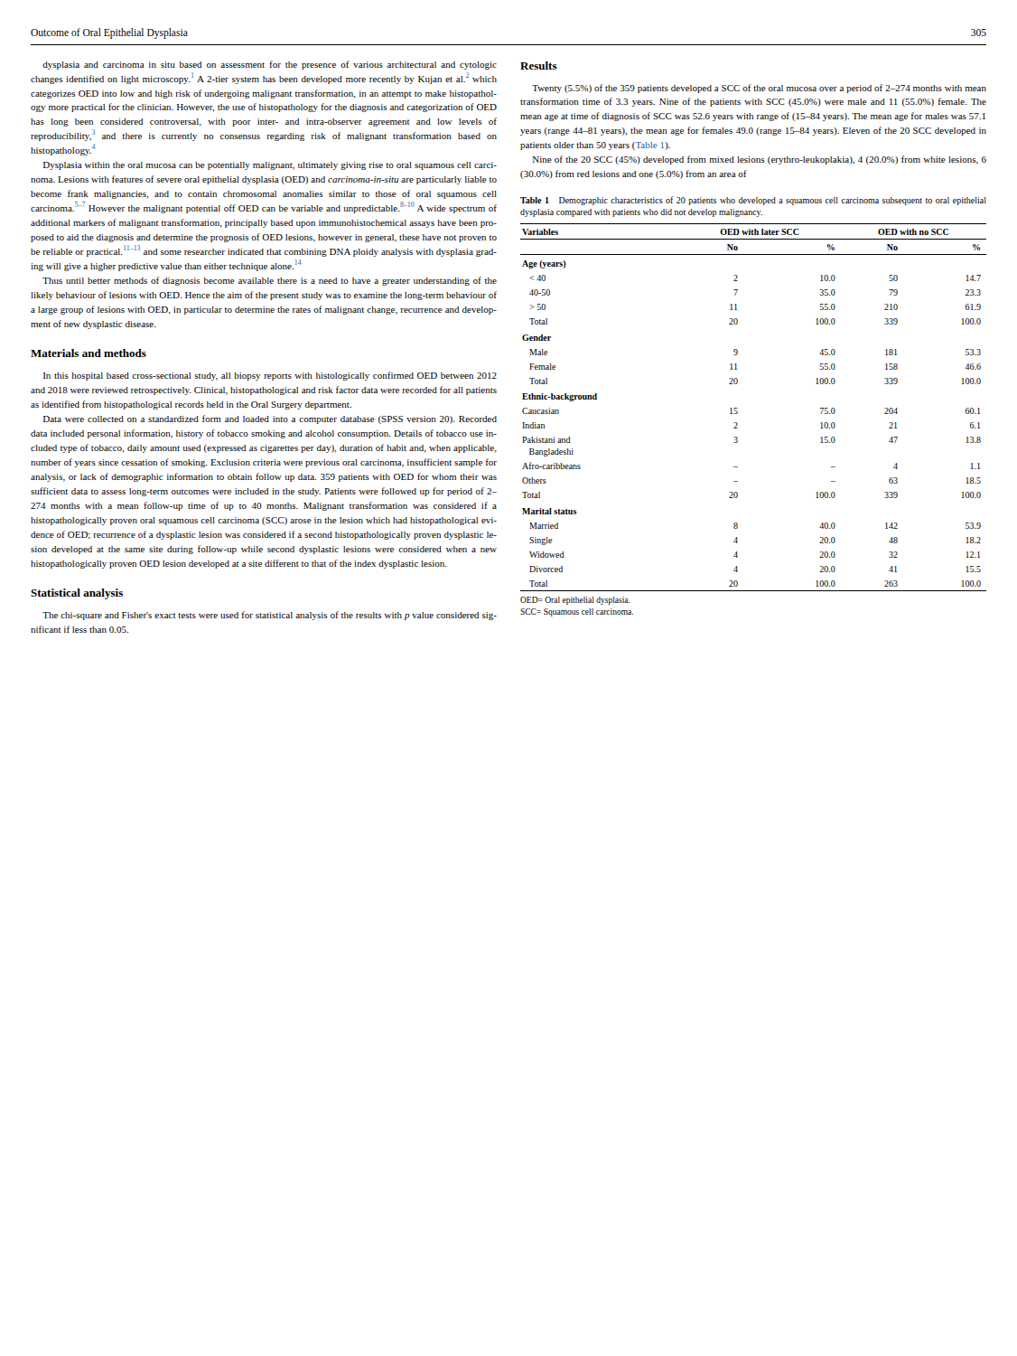Outcome of Oral Epithelial Dysplasia 305
dysplasia and carcinoma in situ based on assessment for the presence of various architectural and cytologic changes identified on light microscopy.1 A 2-tier system has been developed more recently by Kujan et al.2 which categorizes OED into low and high risk of undergoing malignant transformation, in an attempt to make histopathology more practical for the clinician. However, the use of histopathology for the diagnosis and categorization of OED has long been considered controversal, with poor inter- and intra-observer agreement and low levels of reproducibility,3 and there is currently no consensus regarding risk of malignant transformation based on histopathology.4
Dysplasia within the oral mucosa can be potentially malignant, ultimately giving rise to oral squamous cell carcinoma. Lesions with features of severe oral epithelial dysplasia (OED) and carcinoma-in-situ are particularly liable to become frank malignancies, and to contain chromosomal anomalies similar to those of oral squamous cell carcinoma.5–7 However the malignant potential off OED can be variable and unpredictable.8–10 A wide spectrum of additional markers of malignant transformation, principally based upon immunohistochemical assays have been proposed to aid the diagnosis and determine the prognosis of OED lesions, however in general, these have not proven to be reliable or practical.11–13 and some researcher indicated that combining DNA ploidy analysis with dysplasia grading will give a higher predictive value than either technique alone.14
Thus until better methods of diagnosis become available there is a need to have a greater understanding of the likely behaviour of lesions with OED. Hence the aim of the present study was to examine the long-term behaviour of a large group of lesions with OED, in particular to determine the rates of malignant change, recurrence and development of new dysplastic disease.
Materials and methods
In this hospital based cross-sectional study, all biopsy reports with histologically confirmed OED between 2012 and 2018 were reviewed retrospectively. Clinical, histopathological and risk factor data were recorded for all patients as identified from histopathological records held in the Oral Surgery department.
Data were collected on a standardized form and loaded into a computer database (SPSS version 20). Recorded data included personal information, history of tobacco smoking and alcohol consumption. Details of tobacco use included type of tobacco, daily amount used (expressed as cigarettes per day), duration of habit and, when applicable, number of years since cessation of smoking. Exclusion criteria were previous oral carcinoma, insufficient sample for analysis, or lack of demographic information to obtain follow up data. 359 patients with OED for whom their was sufficient data to assess long-term outcomes were included in the study. Patients were followed up for period of 2–274 months with a mean follow-up time of up to 40 months. Malignant transformation was considered if a histopathologically proven oral squamous cell carcinoma (SCC) arose in the lesion which had histopathological evidence of OED; recurrence of a dysplastic lesion was considered if a second histopathologically proven dysplastic lesion developed at the same site during follow-up while second dysplastic lesions were considered when a new histopathologically proven OED lesion developed at a site different to that of the index dysplastic lesion.
Statistical analysis
The chi-square and Fisher's exact tests were used for statistical analysis of the results with p value considered significant if less than 0.05.
Results
Twenty (5.5%) of the 359 patients developed a SCC of the oral mucosa over a period of 2–274 months with mean transformation time of 3.3 years. Nine of the patients with SCC (45.0%) were male and 11 (55.0%) female. The mean age at time of diagnosis of SCC was 52.6 years with range of (15–84 years). The mean age for males was 57.1 years (range 44–81 years), the mean age for females 49.0 (range 15–84 years). Eleven of the 20 SCC developed in patients older than 50 years (Table 1).
Nine of the 20 SCC (45%) developed from mixed lesions (erythro-leukoplakia), 4 (20.0%) from white lesions, 6 (30.0%) from red lesions and one (5.0%) from an area of
Table 1 Demographic characteristics of 20 patients who developed a squamous cell carcinoma subsequent to oral epithelial dysplasia compared with patients who did not develop malignancy.
| Variables | OED with later SCC | OED with no SCC |
| --- | --- | --- |
| | No | % | No | % |
| Age (years) |
| < 40 | 2 | 10.0 | 50 | 14.7 |
| 40-50 | 7 | 35.0 | 79 | 23.3 |
| > 50 | 11 | 55.0 | 210 | 61.9 |
| Total | 20 | 100.0 | 339 | 100.0 |
| Gender |
| Male | 9 | 45.0 | 181 | 53.3 |
| Female | 11 | 55.0 | 158 | 46.6 |
| Total | 20 | 100.0 | 339 | 100.0 |
| Ethnic-background |
| Caucasian | 15 | 75.0 | 204 | 60.1 |
| Indian | 2 | 10.0 | 21 | 6.1 |
| Pakistani and Bangladeshi | 3 | 15.0 | 47 | 13.8 |
| Afro-caribbeans | – | – | 4 | 1.1 |
| Others | – | – | 63 | 18.5 |
| Total | 20 | 100.0 | 339 | 100.0 |
| Marital status |
| Married | 8 | 40.0 | 142 | 53.9 |
| Single | 4 | 20.0 | 48 | 18.2 |
| Widowed | 4 | 20.0 | 32 | 12.1 |
| Divorced | 4 | 20.0 | 41 | 15.5 |
| Total | 20 | 100.0 | 263 | 100.0 |
OED= Oral epithelial dysplasia.
SCC= Squamous cell carcinoma.